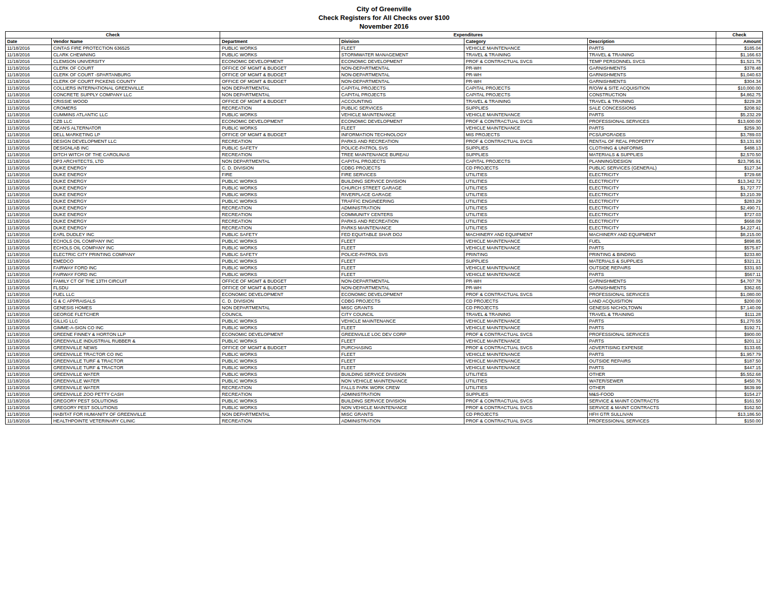City of Greenville
Check Registers for All Checks over $100
November 2016
| Check | Expenditures | Check |
| --- | --- | --- |
| Date | Vendor Name | Department | Division | Category | Description | Amount |
| 11/18/2016 | CINTAS FIRE PROTECTION 636525 | PUBLIC WORKS | FLEET | VEHICLE MAINTENANCE | PARTS | $185.04 |
| 11/18/2016 | CLARK CHEWNING | PUBLIC WORKS | STORMWATER MANAGEMENT | TRAVEL & TRAINING | TRAVEL & TRAINING | $1,166.63 |
| 11/18/2016 | CLEMSON UNIVERSITY | ECONOMIC DEVELOPMENT | ECONOMIC DEVELOPMENT | PROF & CONTRACTUAL SVCS | TEMP PERSONNEL SVCS | $1,521.75 |
| 11/18/2016 | CLERK OF COURT | OFFICE OF MGMT & BUDGET | NON-DEPARTMENTAL | PR-WH | GARNISHMENTS | $378.48 |
| 11/18/2016 | CLERK OF COURT -SPARTANBURG | OFFICE OF MGMT & BUDGET | NON-DEPARTMENTAL | PR-WH | GARNISHMENTS | $1,040.63 |
| 11/18/2016 | CLERK OF COURT PICKENS COUNTY | OFFICE OF MGMT & BUDGET | NON-DEPARTMENTAL | PR-WH | GARNISHMENTS | $304.34 |
| 11/18/2016 | COLLIERS INTERNATIONAL GREENVILLE | NON DEPARTMENTAL | CAPITAL PROJECTS | CAPITAL PROJECTS | R/O/W & SITE ACQUISITION | $10,000.00 |
| 11/18/2016 | CONCRETE SUPPLY COMPANY LLC | NON DEPARTMENTAL | CAPITAL PROJECTS | CAPITAL PROJECTS | CONSTRUCTION | $4,862.75 |
| 11/18/2016 | CRISSIE WOOD | OFFICE OF MGMT & BUDGET | ACCOUNTING | TRAVEL & TRAINING | TRAVEL & TRAINING | $229.28 |
| 11/18/2016 | CROMERS | RECREATION | PUBLIC SERVICES | SUPPLIES | SALE CONCESSIONS | $208.92 |
| 11/18/2016 | CUMMINS ATLANTIC LLC | PUBLIC WORKS | VEHICLE MAINTENANCE | VEHICLE MAINTENANCE | PARTS | $5,232.29 |
| 11/18/2016 | CZB LLC | ECONOMIC DEVELOPMENT | ECONOMIC DEVELOPMENT | PROF & CONTRACTUAL SVCS | PROFESSIONAL SERVICES | $13,600.00 |
| 11/18/2016 | DEAN'S ALTERNATOR | PUBLIC WORKS | FLEET | VEHICLE MAINTENANCE | PARTS | $259.30 |
| 11/18/2016 | DELL MARKETING LP | OFFICE OF MGMT & BUDGET | INFORMATION TECHNOLOGY | MIS PROJECTS | PCS/UPGRADES | $3,789.03 |
| 11/18/2016 | DESIGN DEVELOPMENT LLC | RECREATION | PARKS AND RECREATION | PROF & CONTRACTUAL SVCS | RENTAL OF REAL PROPERTY | $3,131.93 |
| 11/18/2016 | DESIGNLAB INC | PUBLIC SAFETY | POLICE-PATROL SVS | SUPPLIES | CLOTHING & UNIFORMS | $488.13 |
| 11/18/2016 | DITCH WITCH OF THE CAROLINAS | RECREATION | TREE MAINTENANCE BUREAU | SUPPLIES | MATERIALS & SUPPLIES | $2,570.50 |
| 11/18/2016 | DP3 ARCHITECTS, LTD | NON DEPARTMENTAL | CAPITAL PROJECTS | CAPITAL PROJECTS | PLANNING/DESIGN | $23,795.91 |
| 11/18/2016 | DUKE ENERGY | C. D. DIVISION | CDBG PROJECTS | CD PROJECTS | PUBLIC SERVICES (GENERAL) | $127.34 |
| 11/18/2016 | DUKE ENERGY | FIRE | FIRE SERVICES | UTILITIES | ELECTRICITY | $729.68 |
| 11/18/2016 | DUKE ENERGY | PUBLIC WORKS | BUILDING SERVICE DIVISION | UTILITIES | ELECTRICITY | $13,342.72 |
| 11/18/2016 | DUKE ENERGY | PUBLIC WORKS | CHURCH STREET GARAGE | UTILITIES | ELECTRICITY | $1,727.77 |
| 11/18/2016 | DUKE ENERGY | PUBLIC WORKS | RIVERPLACE GARAGE | UTILITIES | ELECTRICITY | $3,210.39 |
| 11/18/2016 | DUKE ENERGY | PUBLIC WORKS | TRAFFIC ENGINEERING | UTILITIES | ELECTRICITY | $283.29 |
| 11/18/2016 | DUKE ENERGY | RECREATION | ADMINISTRATION | UTILITIES | ELECTRICITY | $2,490.71 |
| 11/18/2016 | DUKE ENERGY | RECREATION | COMMUNITY CENTERS | UTILITIES | ELECTRICITY | $727.03 |
| 11/18/2016 | DUKE ENERGY | RECREATION | PARKS AND RECREATION | UTILITIES | ELECTRICITY | $668.09 |
| 11/18/2016 | DUKE ENERGY | RECREATION | PARKS MAINTENANCE | UTILITIES | ELECTRICITY | $4,227.41 |
| 11/18/2016 | EARL DUDLEY INC | PUBLIC SAFETY | FED EQUITABLE SHAR DOJ | MACHINERY AND EQUIPMENT | MACHINERY AND EQUIPMENT | $8,215.00 |
| 11/18/2016 | ECHOLS OIL COMPANY INC | PUBLIC WORKS | FLEET | VEHICLE MAINTENANCE | FUEL | $898.85 |
| 11/18/2016 | ECHOLS OIL COMPANY INC | PUBLIC WORKS | FLEET | VEHICLE MAINTENANCE | PARTS | $575.87 |
| 11/18/2016 | ELECTRIC CITY PRINTING COMPANY | PUBLIC SAFETY | POLICE-PATROL SVS | PRINTING | PRINTING & BINDING | $233.80 |
| 11/18/2016 | EMEDCO | PUBLIC WORKS | FLEET | SUPPLIES | MATERIALS & SUPPLIES | $321.21 |
| 11/18/2016 | FAIRWAY FORD INC | PUBLIC WORKS | FLEET | VEHICLE MAINTENANCE | OUTSIDE REPAIRS | $331.93 |
| 11/18/2016 | FAIRWAY FORD INC | PUBLIC WORKS | FLEET | VEHICLE MAINTENANCE | PARTS | $567.11 |
| 11/18/2016 | FAMILY CT OF THE 13TH CIRCUIT | OFFICE OF MGMT & BUDGET | NON-DEPARTMENTAL | PR-WH | GARNISHMENTS | $4,707.78 |
| 11/18/2016 | FLSDU | OFFICE OF MGMT & BUDGET | NON-DEPARTMENTAL | PR-WH | GARNISHMENTS | $362.65 |
| 11/18/2016 | FUEL LLC | ECONOMIC DEVELOPMENT | ECONOMIC DEVELOPMENT | PROF & CONTRACTUAL SVCS | PROFESSIONAL SERVICES | $1,080.00 |
| 11/18/2016 | G & C APPRAISALS | C. D. DIVISION | CDBG PROJECTS | CD PROJECTS | LAND ACQUISITION | $200.00 |
| 11/18/2016 | GENESIS HOMES | NON DEPARTMENTAL | MISC GRANTS | CD PROJECTS | GENESIS NICHOLTOWN | $7,140.09 |
| 11/18/2016 | GEORGE FLETCHER | COUNCIL | CITY COUNCIL | TRAVEL & TRAINING | TRAVEL & TRAINING | $111.28 |
| 11/18/2016 | GILLIG LLC | PUBLIC WORKS | VEHICLE MAINTENANCE | VEHICLE MAINTENANCE | PARTS | $1,270.55 |
| 11/18/2016 | GIMME-A-SIGN CO INC | PUBLIC WORKS | FLEET | VEHICLE MAINTENANCE | PARTS | $192.71 |
| 11/18/2016 | GREENE FINNEY & HORTON LLP | ECONOMIC DEVELOPMENT | GREENVILLE LOC DEV CORP | PROF & CONTRACTUAL SVCS | PROFESSIONAL SERVICES | $900.00 |
| 11/18/2016 | GREENVILLE INDUSTRIAL RUBBER & | PUBLIC WORKS | FLEET | VEHICLE MAINTENANCE | PARTS | $201.12 |
| 11/18/2016 | GREENVILLE NEWS | OFFICE OF MGMT & BUDGET | PURCHASING | PROF & CONTRACTUAL SVCS | ADVERTISING EXPENSE | $133.65 |
| 11/18/2016 | GREENVILLE TRACTOR CO INC | PUBLIC WORKS | FLEET | VEHICLE MAINTENANCE | PARTS | $1,957.79 |
| 11/18/2016 | GREENVILLE TURF & TRACTOR | PUBLIC WORKS | FLEET | VEHICLE MAINTENANCE | OUTSIDE REPAIRS | $187.50 |
| 11/18/2016 | GREENVILLE TURF & TRACTOR | PUBLIC WORKS | FLEET | VEHICLE MAINTENANCE | PARTS | $447.15 |
| 11/18/2016 | GREENVILLE WATER | PUBLIC WORKS | BUILDING SERVICE DIVISION | UTILITIES | OTHER | $5,552.68 |
| 11/18/2016 | GREENVILLE WATER | PUBLIC WORKS | NON VEHICLE MAINTENANCE | UTILITIES | WATER/SEWER | $450.76 |
| 11/18/2016 | GREENVILLE WATER | RECREATION | FALLS PARK WORK CREW | UTILITIES | OTHER | $639.99 |
| 11/18/2016 | GREENVILLE ZOO PETTY CASH | RECREATION | ADMINISTRATION | SUPPLIES | M&S-FOOD | $154.27 |
| 11/18/2016 | GREGORY PEST SOLUTIONS | PUBLIC WORKS | BUILDING SERVICE DIVISION | PROF & CONTRACTUAL SVCS | SERVICE & MAINT CONTRACTS | $161.50 |
| 11/18/2016 | GREGORY PEST SOLUTIONS | PUBLIC WORKS | NON VEHICLE MAINTENANCE | PROF & CONTRACTUAL SVCS | SERVICE & MAINT CONTRACTS | $162.50 |
| 11/18/2016 | HABITAT FOR HUMANITY OF GREENVILLE | NON DEPARTMENTAL | MISC GRANTS | CD PROJECTS | HFH GTR SULLIVAN | $13,186.50 |
| 11/18/2016 | HEALTHPOINTE VETERINARY CLINIC | RECREATION | ADMINISTRATION | PROF & CONTRACTUAL SVCS | PROFESSIONAL SERVICES | $150.00 |